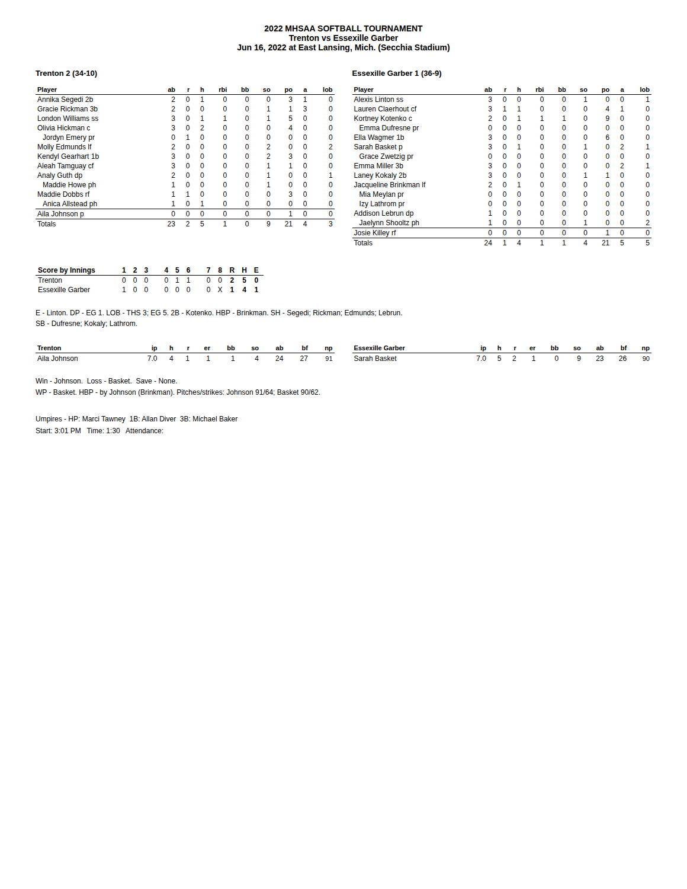2022 MHSAA SOFTBALL TOURNAMENT
Trenton vs Essexille Garber
Jun 16, 2022 at East Lansing, Mich. (Secchia Stadium)
| Trenton 2 (34-10) / Player / ab / r / h / rbi / bb / so / po / a / lob / / --- / --- / --- / --- / --- / --- / --- / --- / --- / --- / / Annika Segedi 2b / 2 / 0 / 1 / 0 / 0 / 0 / 3 / 1 / 0 / / Gracie Rickman 3b / 2 / 0 / 0 / 0 / 0 / 1 / 1 / 3 / 0 / / London Williams ss / 3 / 0 / 1 / 1 / 0 / 1 / 5 / 0 / 0 / / Olivia Hickman c / 3 / 0 / 2 / 0 / 0 / 0 / 4 / 0 / 0 / / Jordyn Emery pr / 0 / 1 / 0 / 0 / 0 / 0 / 0 / 0 / 0 / / Molly Edmunds lf / 2 / 0 / 0 / 0 / 0 / 2 / 0 / 0 / 2 / / Kendyl Gearhart 1b / 3 / 0 / 0 / 0 / 0 / 2 / 3 / 0 / 0 / / Aleah Tamguay cf / 3 / 0 / 0 / 0 / 0 / 1 / 1 / 0 / 0 / / Analy Guth dp / 2 / 0 / 0 / 0 / 0 / 1 / 0 / 0 / 1 / / Maddie Howe ph / 1 / 0 / 0 / 0 / 0 / 1 / 0 / 0 / 0 / / Maddie Dobbs rf / 1 / 1 / 0 / 0 / 0 / 0 / 3 / 0 / 0 / / Anica Allstead ph / 1 / 0 / 1 / 0 / 0 / 0 / 0 / 0 / 0 / / Aila Johnson p / 0 / 0 / 0 / 0 / 0 / 0 / 1 / 0 / 0 / / Totals / 23 / 2 / 5 / 1 / 0 / 9 / 21 / 4 / 3 / | Essexille Garber 1 (36-9) / Player / ab / r / h / rbi / bb / so / po / a / lob / / --- / --- / --- / --- / --- / --- / --- / --- / --- / --- / / Alexis Linton ss / 3 / 0 / 0 / 0 / 0 / 1 / 0 / 0 / 1 / / Lauren Claerhout cf / 3 / 1 / 1 / 0 / 0 / 0 / 4 / 1 / 0 / / Kortney Kotenko c / 2 / 0 / 1 / 1 / 1 / 0 / 9 / 0 / 0 / / Emma Dufresne pr / 0 / 0 / 0 / 0 / 0 / 0 / 0 / 0 / 0 / / Ella Wagmer 1b / 3 / 0 / 0 / 0 / 0 / 0 / 6 / 0 / 0 / / Sarah Basket p / 3 / 0 / 1 / 0 / 0 / 1 / 0 / 2 / 1 / / Grace Zwetzig pr / 0 / 0 / 0 / 0 / 0 / 0 / 0 / 0 / 0 / / Emma Miller 3b / 3 / 0 / 0 / 0 / 0 / 0 / 0 / 2 / 1 / / Laney Kokaly 2b / 3 / 0 / 0 / 0 / 0 / 1 / 1 / 0 / 0 / / Jacqueline Brinkman lf / 2 / 0 / 1 / 0 / 0 / 0 / 0 / 0 / 0 / / Mia Meylan pr / 0 / 0 / 0 / 0 / 0 / 0 / 0 / 0 / 0 / / Izy Lathrom pr / 0 / 0 / 0 / 0 / 0 / 0 / 0 / 0 / 0 / / Addison Lebrun dp / 1 / 0 / 0 / 0 / 0 / 0 / 0 / 0 / 0 / / Jaelynn Shooltz ph / 1 / 0 / 0 / 0 / 0 / 1 / 0 / 0 / 2 / / Josie Killey rf / 0 / 0 / 0 / 0 / 0 / 0 / 1 / 0 / 0 / / Totals / 24 / 1 / 4 / 1 / 1 / 4 / 21 / 5 / 5 / |
| Score by Innings | 1 | 2 | 3 | | 4 | 5 | 6 | | 7 | 8 | R | H | E |
| --- | --- | --- | --- | --- | --- | --- | --- | --- | --- | --- | --- | --- | --- |
| Trenton | 0 | 0 | 0 | | 0 | 1 | 1 | | 0 | 0 | 2 | 5 | 0 |
| Essexille Garber | 1 | 0 | 0 | | 0 | 0 | 0 | | 0 | X | 1 | 4 | 1 |
E - Linton. DP - EG 1. LOB - THS 3; EG 5. 2B - Kotenko. HBP - Brinkman. SH - Segedi; Rickman; Edmunds; Lebrun.
SB - Dufresne; Kokaly; Lathrom.
| / Trenton / ip / h / r / er / bb / so / ab / bf / np / / --- / --- / --- / --- / --- / --- / --- / --- / --- / --- / / Aila Johnson / 7.0 / 4 / 1 / 1 / 1 / 4 / 24 / 27 / 91 / | / Essexille Garber / ip / h / r / er / bb / so / ab / bf / np / / --- / --- / --- / --- / --- / --- / --- / --- / --- / --- / / Sarah Basket / 7.0 / 5 / 2 / 1 / 0 / 9 / 23 / 26 / 90 / |
Win - Johnson. Loss - Basket. Save - None.
WP - Basket. HBP - by Johnson (Brinkman). Pitches/strikes: Johnson 91/64; Basket 90/62.
Umpires - HP: Marci Tawney 1B: Allan Diver 3B: Michael Baker
Start: 3:01 PM Time: 1:30 Attendance: